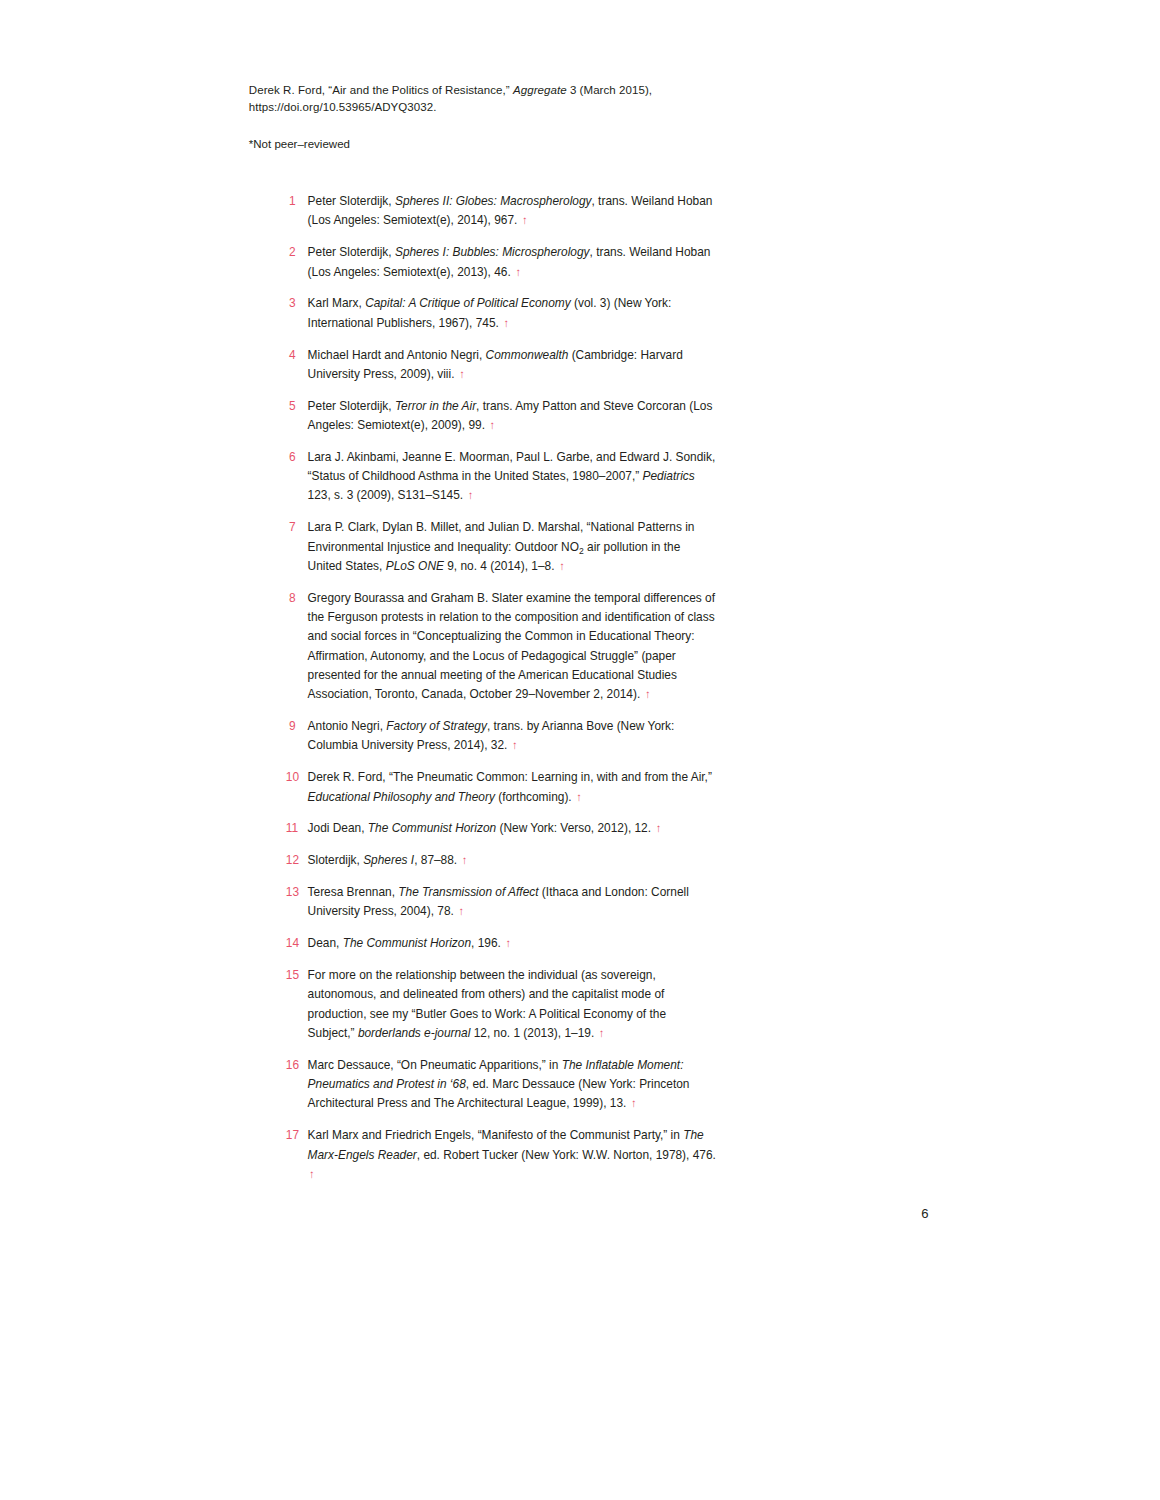Derek R. Ford, “Air and the Politics of Resistance,” Aggregate 3 (March 2015), https://doi.org/10.53965/ADYQ3032.
*Not peer–reviewed
1 Peter Sloterdijk, Spheres II: Globes: Macrospherology, trans. Weiland Hoban (Los Angeles: Semiotext(e), 2014), 967. ↑
2 Peter Sloterdijk, Spheres I: Bubbles: Microspherology, trans. Weiland Hoban (Los Angeles: Semiotext(e), 2013), 46. ↑
3 Karl Marx, Capital: A Critique of Political Economy (vol. 3) (New York: International Publishers, 1967), 745. ↑
4 Michael Hardt and Antonio Negri, Commonwealth (Cambridge: Harvard University Press, 2009), viii. ↑
5 Peter Sloterdijk, Terror in the Air, trans. Amy Patton and Steve Corcoran (Los Angeles: Semiotext(e), 2009), 99. ↑
6 Lara J. Akinbami, Jeanne E. Moorman, Paul L. Garbe, and Edward J. Sondik, “Status of Childhood Asthma in the United States, 1980–2007,” Pediatrics 123, s. 3 (2009), S131–S145. ↑
7 Lara P. Clark, Dylan B. Millet, and Julian D. Marshal, “National Patterns in Environmental Injustice and Inequality: Outdoor NO2 air pollution in the United States, PLoS ONE 9, no. 4 (2014), 1–8. ↑
8 Gregory Bourassa and Graham B. Slater examine the temporal differences of the Ferguson protests in relation to the composition and identification of class and social forces in “Conceptualizing the Common in Educational Theory: Affirmation, Autonomy, and the Locus of Pedagogical Struggle” (paper presented for the annual meeting of the American Educational Studies Association, Toronto, Canada, October 29–November 2, 2014). ↑
9 Antonio Negri, Factory of Strategy, trans. by Arianna Bove (New York: Columbia University Press, 2014), 32. ↑
10 Derek R. Ford, “The Pneumatic Common: Learning in, with and from the Air,” Educational Philosophy and Theory (forthcoming). ↑
11 Jodi Dean, The Communist Horizon (New York: Verso, 2012), 12. ↑
12 Sloterdijk, Spheres I, 87–88. ↑
13 Teresa Brennan, The Transmission of Affect (Ithaca and London: Cornell University Press, 2004), 78. ↑
14 Dean, The Communist Horizon, 196. ↑
15 For more on the relationship between the individual (as sovereign, autonomous, and delineated from others) and the capitalist mode of production, see my “Butler Goes to Work: A Political Economy of the Subject,” borderlands e-journal 12, no. 1 (2013), 1–19. ↑
16 Marc Dessauce, “On Pneumatic Apparitions,” in The Inflatable Moment: Pneumatics and Protest in ‘68, ed. Marc Dessauce (New York: Princeton Architectural Press and The Architectural League, 1999), 13. ↑
17 Karl Marx and Friedrich Engels, “Manifesto of the Communist Party,” in The Marx-Engels Reader, ed. Robert Tucker (New York: W.W. Norton, 1978), 476. ↑
6